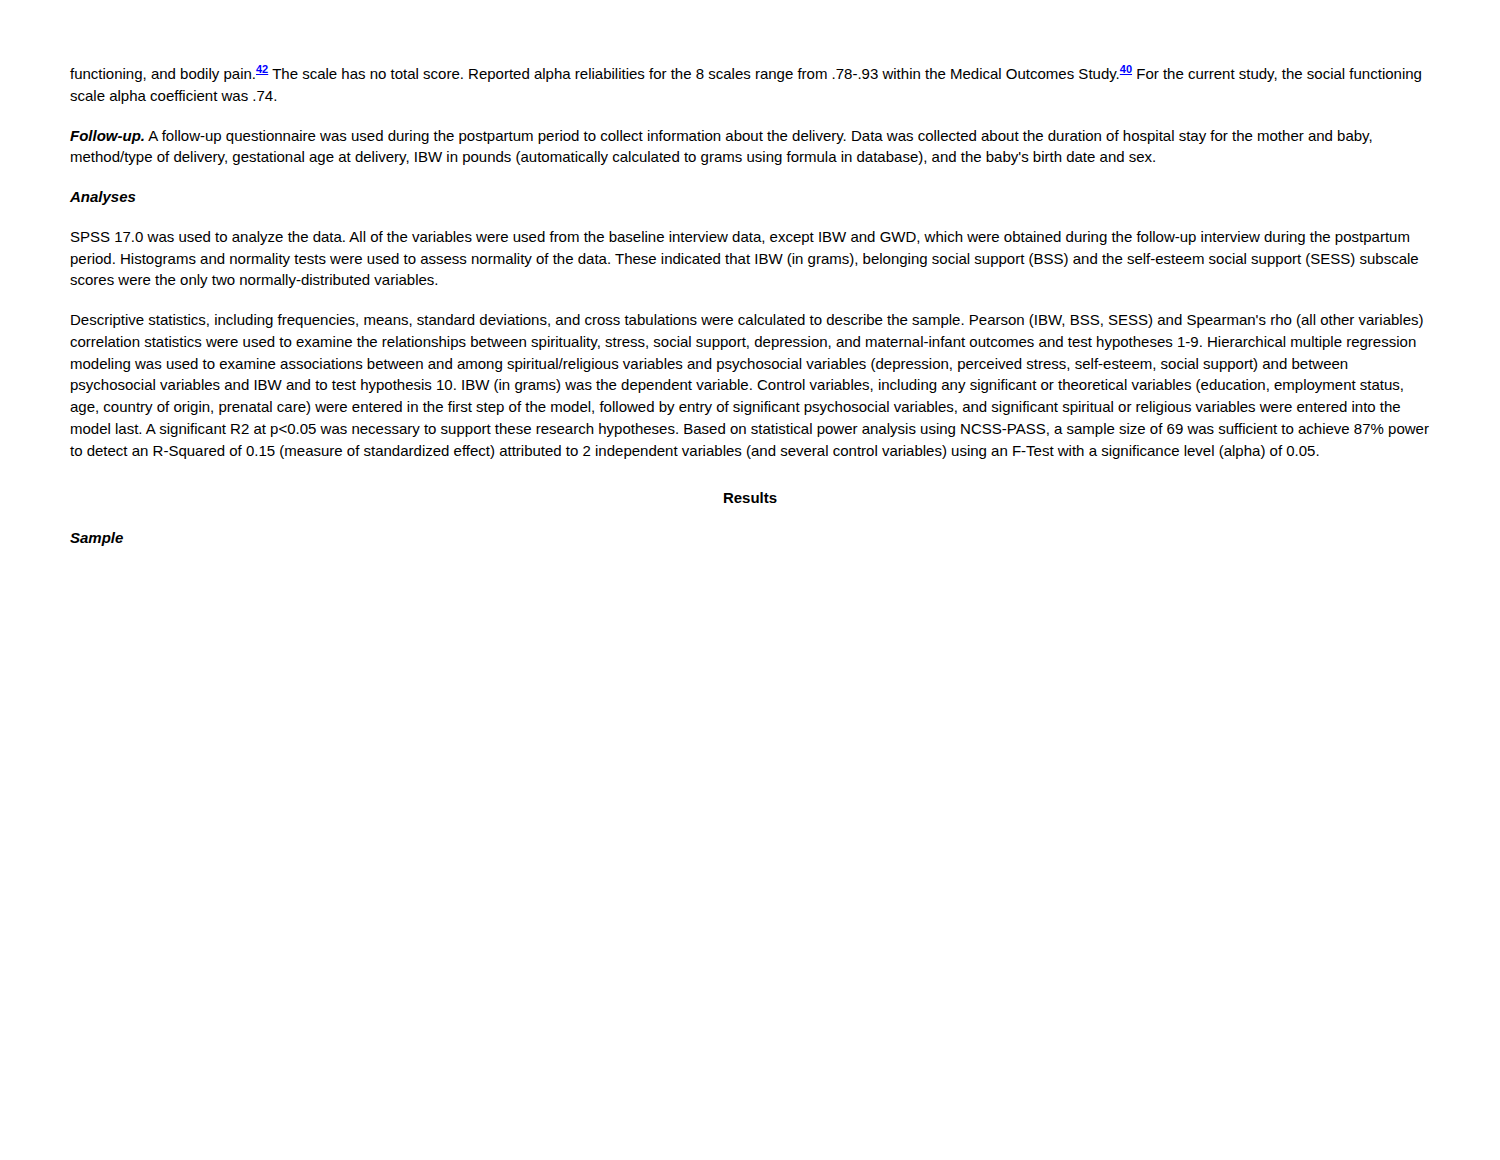functioning, and bodily pain.42 The scale has no total score. Reported alpha reliabilities for the 8 scales range from .78-.93 within the Medical Outcomes Study.40 For the current study, the social functioning scale alpha coefficient was .74.
Follow-up. A follow-up questionnaire was used during the postpartum period to collect information about the delivery. Data was collected about the duration of hospital stay for the mother and baby, method/type of delivery, gestational age at delivery, IBW in pounds (automatically calculated to grams using formula in database), and the baby's birth date and sex.
Analyses
SPSS 17.0 was used to analyze the data. All of the variables were used from the baseline interview data, except IBW and GWD, which were obtained during the follow-up interview during the postpartum period. Histograms and normality tests were used to assess normality of the data. These indicated that IBW (in grams), belonging social support (BSS) and the self-esteem social support (SESS) subscale scores were the only two normally-distributed variables.
Descriptive statistics, including frequencies, means, standard deviations, and cross tabulations were calculated to describe the sample. Pearson (IBW, BSS, SESS) and Spearman's rho (all other variables) correlation statistics were used to examine the relationships between spirituality, stress, social support, depression, and maternal-infant outcomes and test hypotheses 1-9. Hierarchical multiple regression modeling was used to examine associations between and among spiritual/religious variables and psychosocial variables (depression, perceived stress, self-esteem, social support) and between psychosocial variables and IBW and to test hypothesis 10. IBW (in grams) was the dependent variable. Control variables, including any significant or theoretical variables (education, employment status, age, country of origin, prenatal care) were entered in the first step of the model, followed by entry of significant psychosocial variables, and significant spiritual or religious variables were entered into the model last. A significant R2 at p<0.05 was necessary to support these research hypotheses. Based on statistical power analysis using NCSS-PASS, a sample size of 69 was sufficient to achieve 87% power to detect an R-Squared of 0.15 (measure of standardized effect) attributed to 2 independent variables (and several control variables) using an F-Test with a significance level (alpha) of 0.05.
Results
Sample